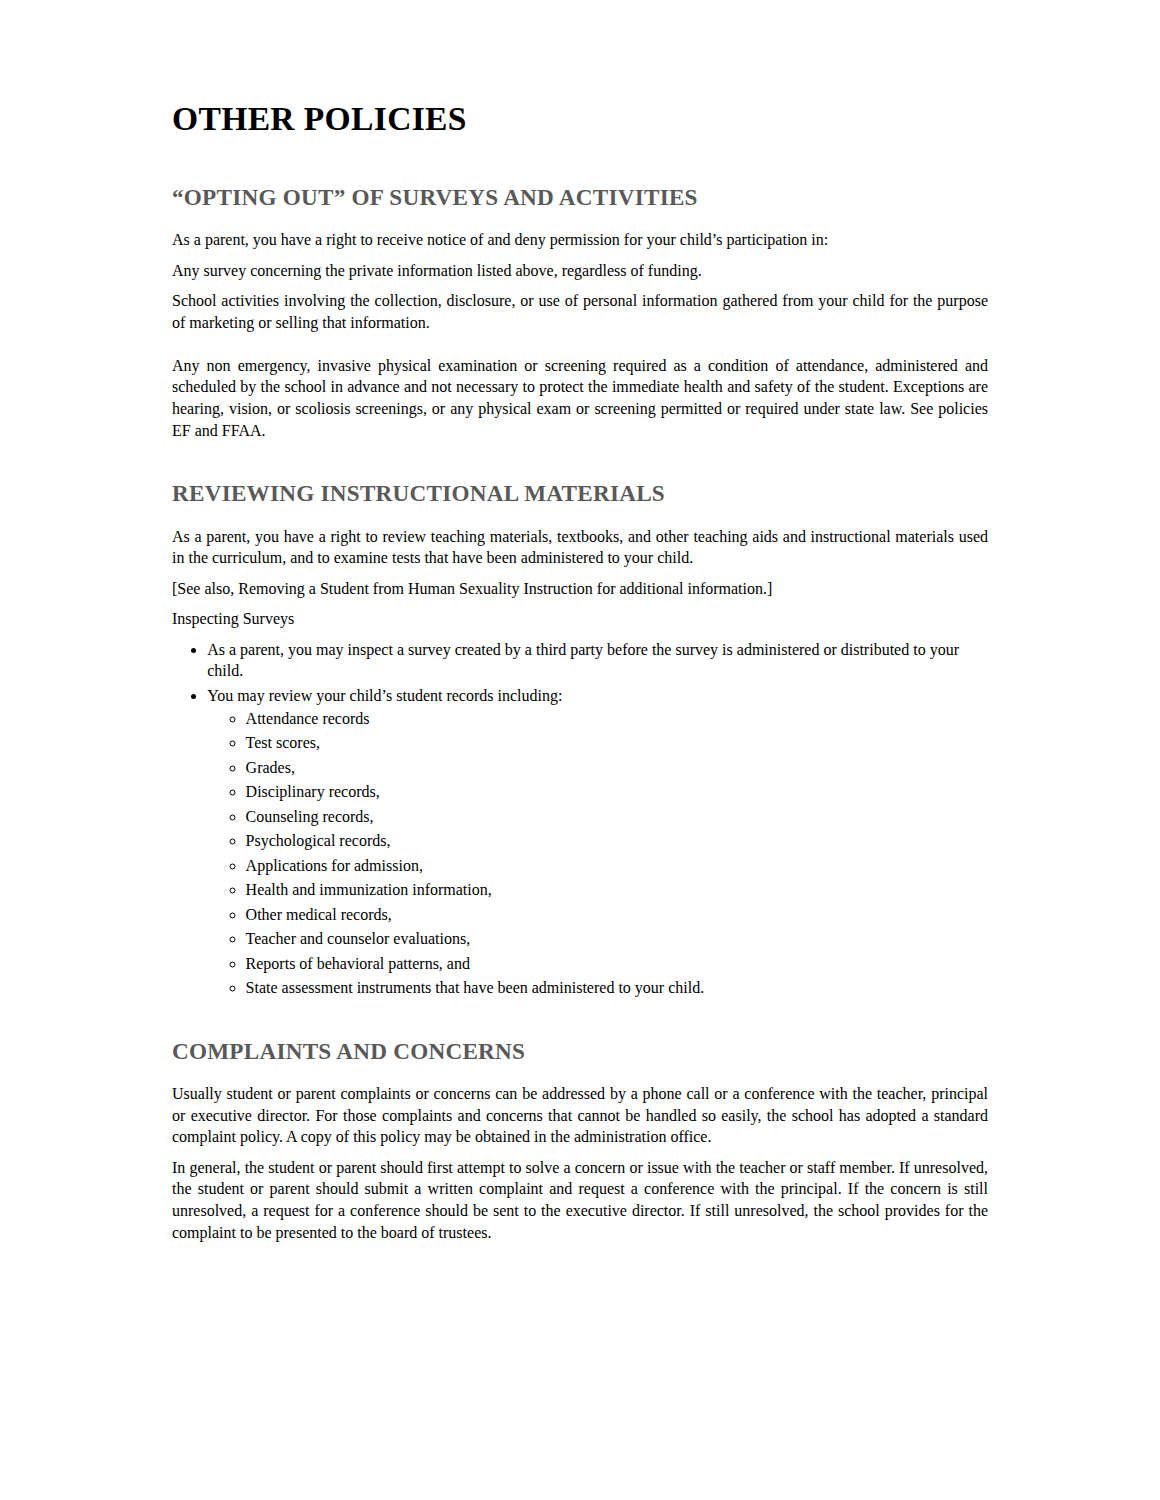OTHER POLICIES
“OPTING OUT” OF SURVEYS AND ACTIVITIES
As a parent, you have a right to receive notice of and deny permission for your child’s participation in:
Any survey concerning the private information listed above, regardless of funding.
School activities involving the collection, disclosure, or use of personal information gathered from your child for the purpose of marketing or selling that information.
Any non emergency, invasive physical examination or screening required as a condition of attendance, administered and scheduled by the school in advance and not necessary to protect the immediate health and safety of the student. Exceptions are hearing, vision, or scoliosis screenings, or any physical exam or screening permitted or required under state law. See policies EF and FFAA.
REVIEWING INSTRUCTIONAL MATERIALS
As a parent, you have a right to review teaching materials, textbooks, and other teaching aids and instructional materials used in the curriculum, and to examine tests that have been administered to your child.
[See also, Removing a Student from Human Sexuality Instruction for additional information.]
Inspecting Surveys
As a parent, you may inspect a survey created by a third party before the survey is administered or distributed to your child.
You may review your child’s student records including:
Attendance records
Test scores,
Grades,
Disciplinary records,
Counseling records,
Psychological records,
Applications for admission,
Health and immunization information,
Other medical records,
Teacher and counselor evaluations,
Reports of behavioral patterns, and
State assessment instruments that have been administered to your child.
COMPLAINTS AND CONCERNS
Usually student or parent complaints or concerns can be addressed by a phone call or a conference with the teacher, principal or executive director. For those complaints and concerns that cannot be handled so easily, the school has adopted a standard complaint policy. A copy of this policy may be obtained in the administration office.
In general, the student or parent should first attempt to solve a concern or issue with the teacher or staff member. If unresolved, the student or parent should submit a written complaint and request a conference with the principal. If the concern is still unresolved, a request for a conference should be sent to the executive director. If still unresolved, the school provides for the complaint to be presented to the board of trustees.